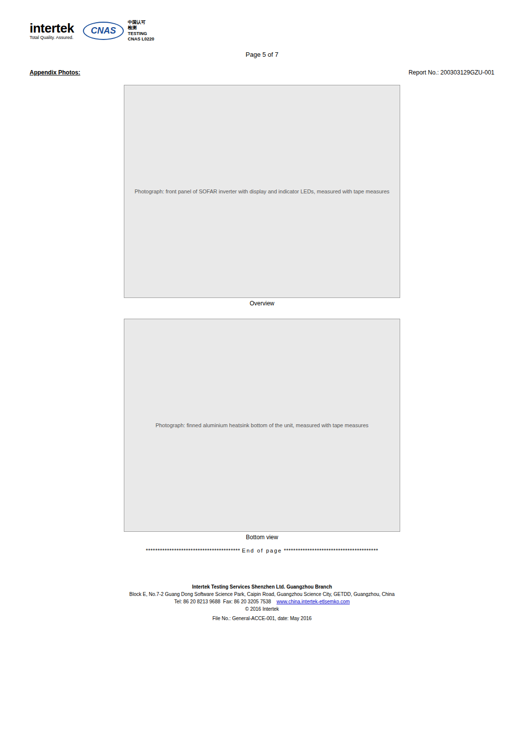intertek Total Quality. Assured.
CNAS
中国认可
检测
TESTING
CNAS L0220
Page 5 of 7
Appendix Photos: Report No.: 200303129GZU-001
Photograph: front panel of SOFAR inverter with display and indicator LEDs, measured with tape measures
Overview
Photograph: finned aluminium heatsink bottom of the unit, measured with tape measures
Bottom view
**************************************** End of page ****************************************
Intertek Testing Services Shenzhen Ltd. Guangzhou Branch
Block E, No.7-2 Guang Dong Software Science Park, Caipin Road, Guangzhou Science City, GETDD, Guangzhou, China
Tel: 86 20 8213 9688 Fax: 86 20 3205 7538 www.china.intertek-etlsemko.com
© 2016 Intertek
File No.: General-ACCE-001, date: May 2016